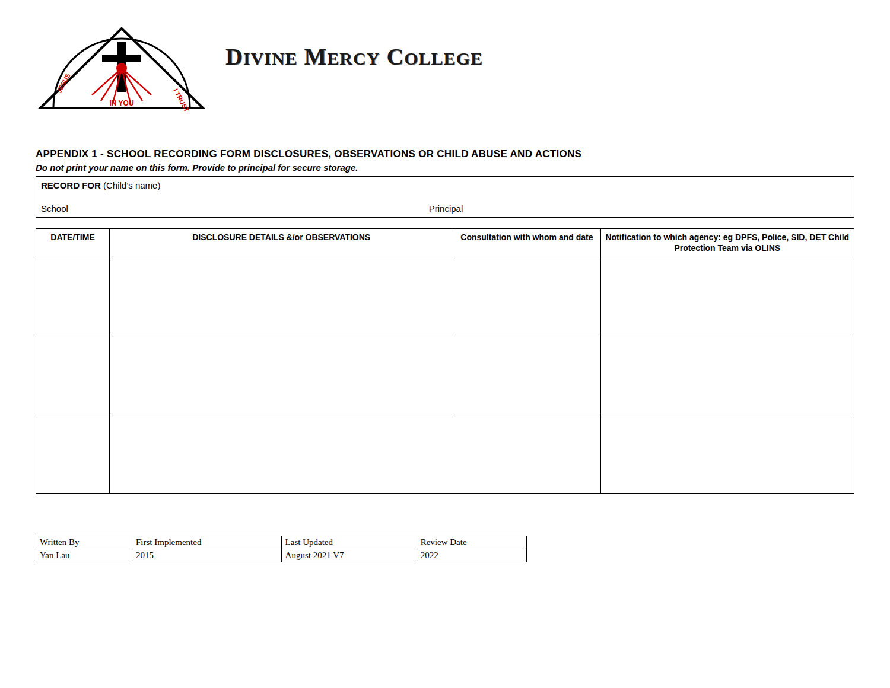JESUS I TRUST IN YOU
DIVINE MERCY COLLEGE
APPENDIX 1 - SCHOOL RECORDING FORM DISCLOSURES, OBSERVATIONS OR CHILD ABUSE AND ACTIONS
Do not print your name on this form. Provide to principal for secure storage.
RECORD FOR (Child’s name)
School
Principal
| DATE/TIME | DISCLOSURE DETAILS &/or OBSERVATIONS | Consultation with whom and date | Notification to which agency: eg DPFS, Police, SID, DET Child Protection Team via OLINS |
| --- | --- | --- | --- |
| Written By | First Implemented | Last Updated | Review Date |
| Yan Lau | 2015 | August 2021 V7 | 2022 |